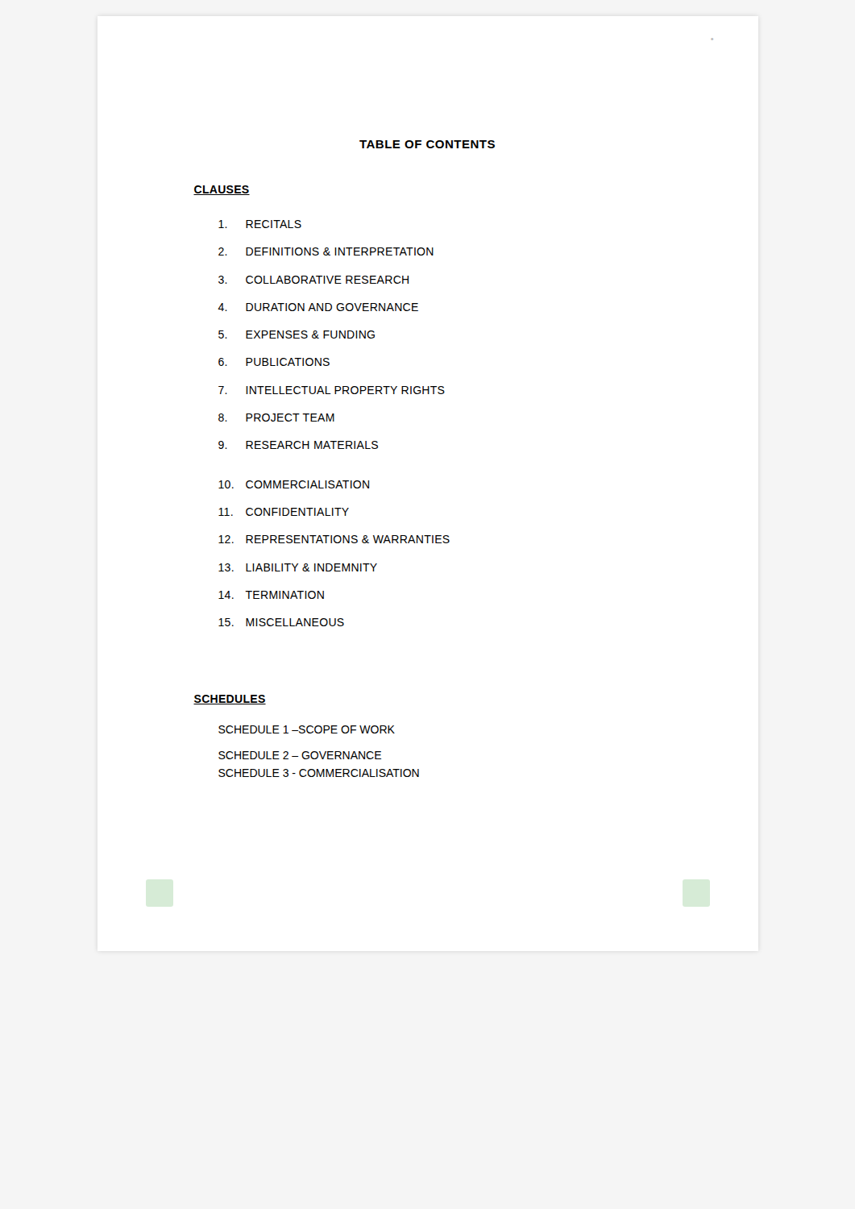•
TABLE OF CONTENTS
CLAUSES
1. RECITALS
2. DEFINITIONS & INTERPRETATION
3. COLLABORATIVE RESEARCH
4. DURATION AND GOVERNANCE
5. EXPENSES & FUNDING
6. PUBLICATIONS
7. INTELLECTUAL PROPERTY RIGHTS
8. PROJECT TEAM
9. RESEARCH MATERIALS
10. COMMERCIALISATION
11. CONFIDENTIALITY
12. REPRESENTATIONS & WARRANTIES
13. LIABILITY & INDEMNITY
14. TERMINATION
15. MISCELLANEOUS
SCHEDULES
SCHEDULE 1 –SCOPE OF WORK
SCHEDULE 2 – GOVERNANCE
SCHEDULE 3 - COMMERCIALISATION